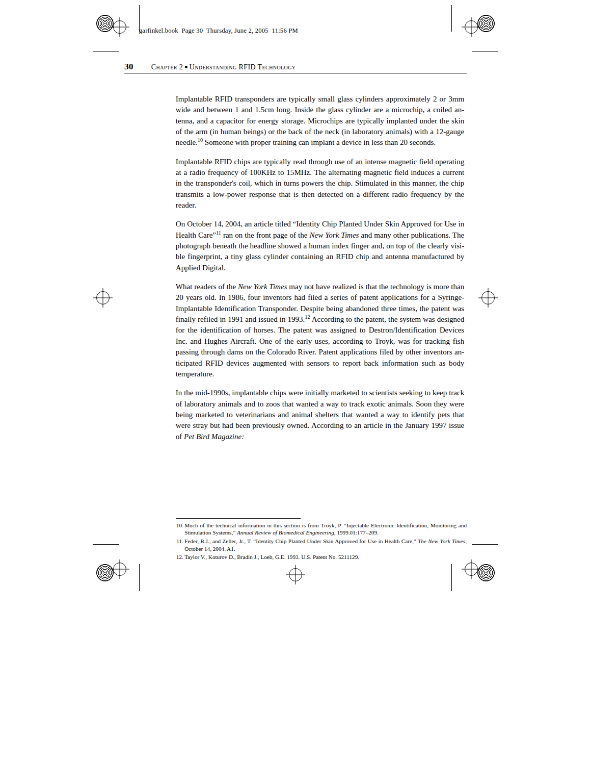garfinkel.book Page 30 Thursday, June 2, 2005 11:56 PM
30
Chapter 2■Understanding RFID Technology
Implantable RFID transponders are typically small glass cylinders approximately 2 or 3mm wide and between 1 and 1.5cm long. Inside the glass cylinder are a microchip, a coiled antenna, and a capacitor for energy storage. Microchips are typically implanted under the skin of the arm (in human beings) or the back of the neck (in laboratory animals) with a 12-gauge needle.10 Someone with proper training can implant a device in less than 20 seconds.
Implantable RFID chips are typically read through use of an intense magnetic field operating at a radio frequency of 100KHz to 15MHz. The alternating magnetic field induces a current in the transponder's coil, which in turns powers the chip. Stimulated in this manner, the chip transmits a low-power response that is then detected on a different radio frequency by the reader.
On October 14, 2004, an article titled “Identity Chip Planted Under Skin Approved for Use in Health Care”11 ran on the front page of the New York Times and many other publications. The photograph beneath the headline showed a human index finger and, on top of the clearly visible fingerprint, a tiny glass cylinder containing an RFID chip and antenna manufactured by Applied Digital.
What readers of the New York Times may not have realized is that the technology is more than 20 years old. In 1986, four inventors had filed a series of patent applications for a Syringe-Implantable Identification Transponder. Despite being abandoned three times, the patent was finally refiled in 1991 and issued in 1993.12 According to the patent, the system was designed for the identification of horses. The patent was assigned to Destron/Identification Devices Inc. and Hughes Aircraft. One of the early uses, according to Troyk, was for tracking fish passing through dams on the Colorado River. Patent applications filed by other inventors anticipated RFID devices augmented with sensors to report back information such as body temperature.
In the mid-1990s, implantable chips were initially marketed to scientists seeking to keep track of laboratory animals and to zoos that wanted a way to track exotic animals. Soon they were being marketed to veterinarians and animal shelters that wanted a way to identify pets that were stray but had been previously owned. According to an article in the January 1997 issue of Pet Bird Magazine:
10. Much of the technical information in this section is from Troyk, P. “Injectable Electronic Identification, Monitoring and Stimulation Systems,” Annual Review of Biomedical Engineering, 1999.01:177–209.
11. Feder, B.J., and Zeller, Jr., T. “Identity Chip Planted Under Skin Approved for Use in Health Care,” The New York Times, October 14, 2004. A1.
12. Taylor V., Koturov D., Bradin J., Loeb, G.E. 1993. U.S. Patent No. 5211129.